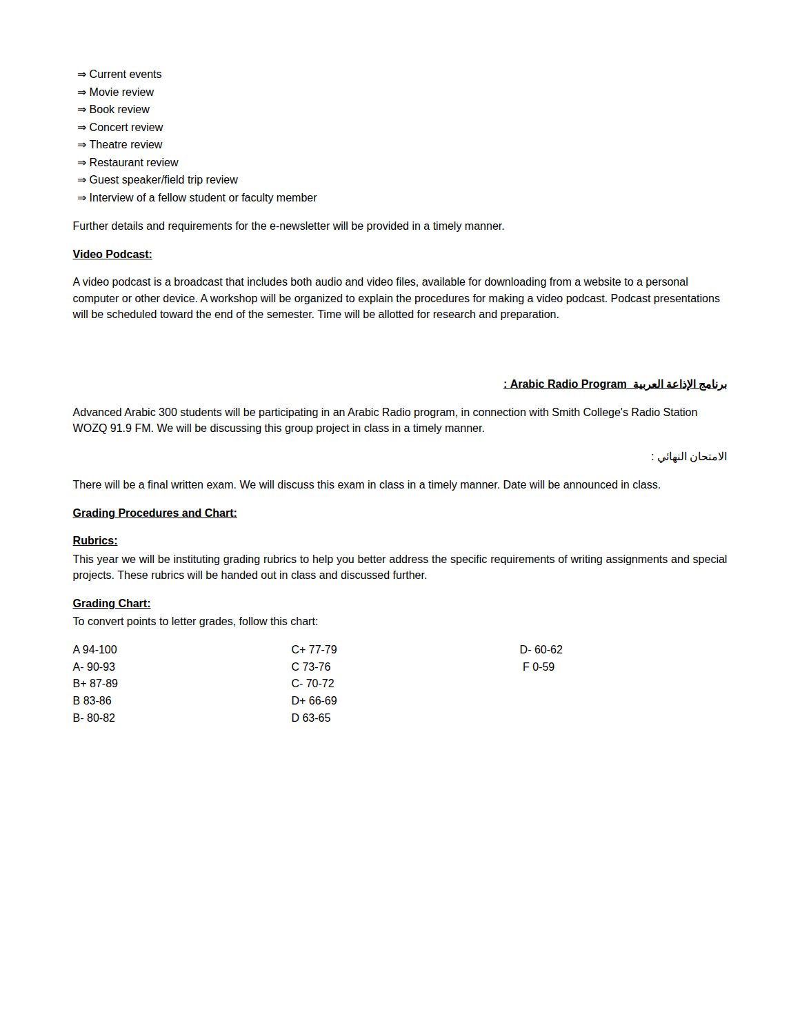Current events
Movie review
Book review
Concert review
Theatre review
Restaurant review
Guest speaker/field trip review
Interview of a fellow student or faculty member
Further details and requirements for the e-newsletter will be provided in a timely manner.
Video Podcast:
A video podcast is a broadcast that includes both audio and video files, available for downloading from a website to a personal computer or other device. A workshop will be organized to explain the procedures for making a video podcast. Podcast presentations will be scheduled toward the end of the semester. Time will be allotted for research and preparation.
برنامج الإذاعة العربية Arabic Radio Program :
Advanced Arabic 300 students will be participating in an Arabic Radio program, in connection with Smith College's Radio Station WOZQ 91.9 FM. We will be discussing this group project in class in a timely manner.
الامتحان النهائي :
There will be a final written exam. We will discuss this exam in class in a timely manner. Date will be announced in class.
Grading Procedures and Chart:
Rubrics:
This year we will be instituting grading rubrics to help you better address the specific requirements of writing assignments and special projects. These rubrics will be handed out in class and discussed further.
Grading Chart:
To convert points to letter grades, follow this chart:
| A 94-100 | C+ 77-79 | D- 60-62 |
| A- 90-93 | C 73-76 | F 0-59 |
| B+ 87-89 | C- 70-72 | |
| B 83-86 | D+ 66-69 | |
| B- 80-82 | D 63-65 | |